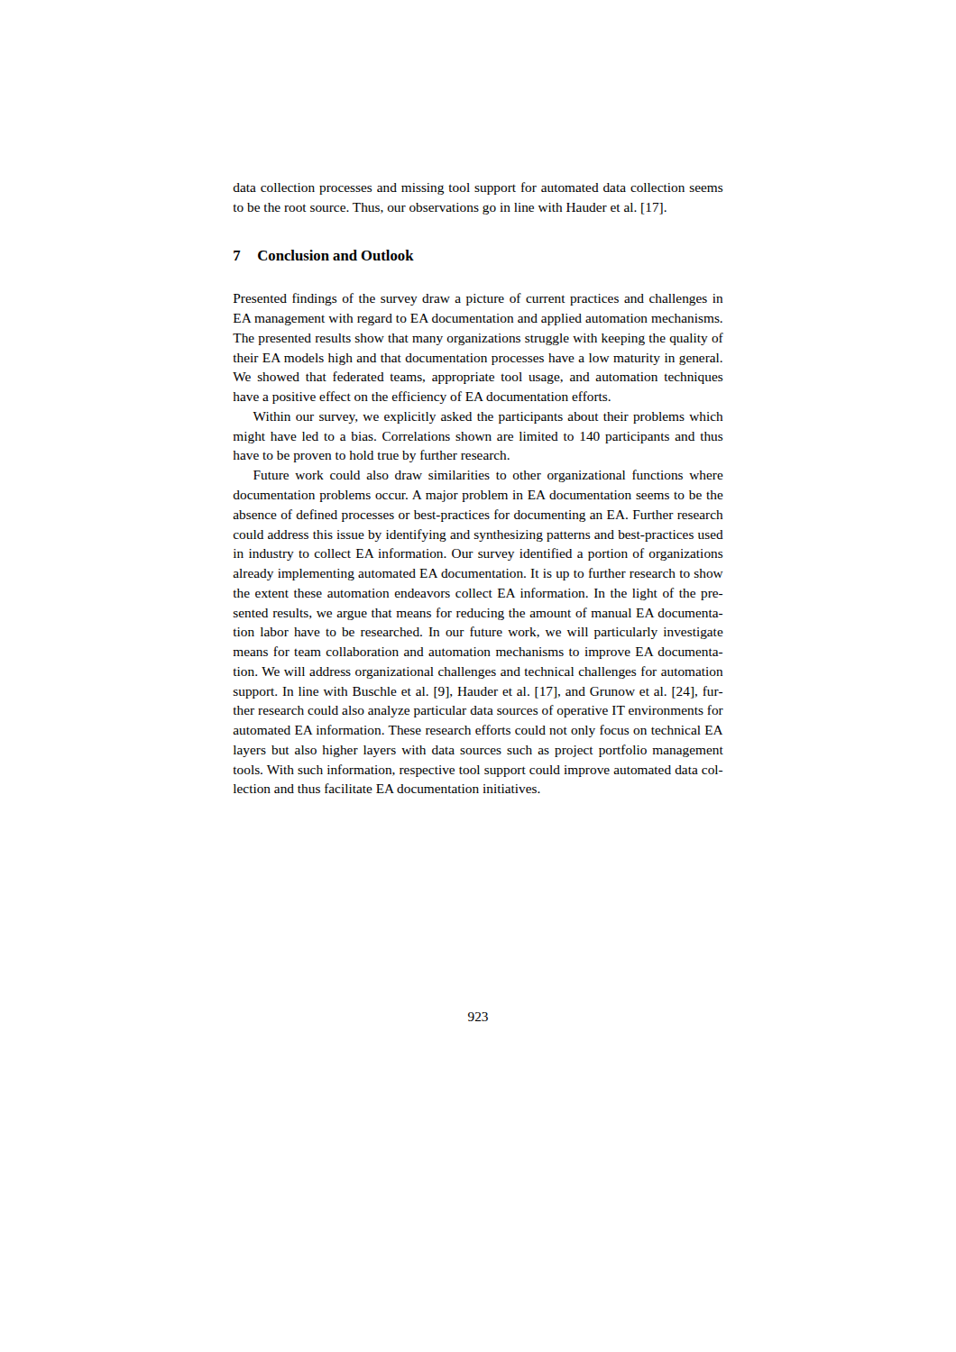data collection processes and missing tool support for automated data collection seems to be the root source. Thus, our observations go in line with Hauder et al. [17].
7 Conclusion and Outlook
Presented findings of the survey draw a picture of current practices and challenges in EA management with regard to EA documentation and applied automation mechanisms. The presented results show that many organizations struggle with keeping the quality of their EA models high and that documentation processes have a low maturity in general. We showed that federated teams, appropriate tool usage, and automation techniques have a positive effect on the efficiency of EA documentation efforts.
Within our survey, we explicitly asked the participants about their problems which might have led to a bias. Correlations shown are limited to 140 participants and thus have to be proven to hold true by further research.
Future work could also draw similarities to other organizational functions where documentation problems occur. A major problem in EA documentation seems to be the absence of defined processes or best-practices for documenting an EA. Further research could address this issue by identifying and synthesizing patterns and best-practices used in industry to collect EA information. Our survey identified a portion of organizations already implementing automated EA documentation. It is up to further research to show the extent these automation endeavors collect EA information. In the light of the presented results, we argue that means for reducing the amount of manual EA documentation labor have to be researched. In our future work, we will particularly investigate means for team collaboration and automation mechanisms to improve EA documentation. We will address organizational challenges and technical challenges for automation support. In line with Buschle et al. [9], Hauder et al. [17], and Grunow et al. [24], further research could also analyze particular data sources of operative IT environments for automated EA information. These research efforts could not only focus on technical EA layers but also higher layers with data sources such as project portfolio management tools. With such information, respective tool support could improve automated data collection and thus facilitate EA documentation initiatives.
923